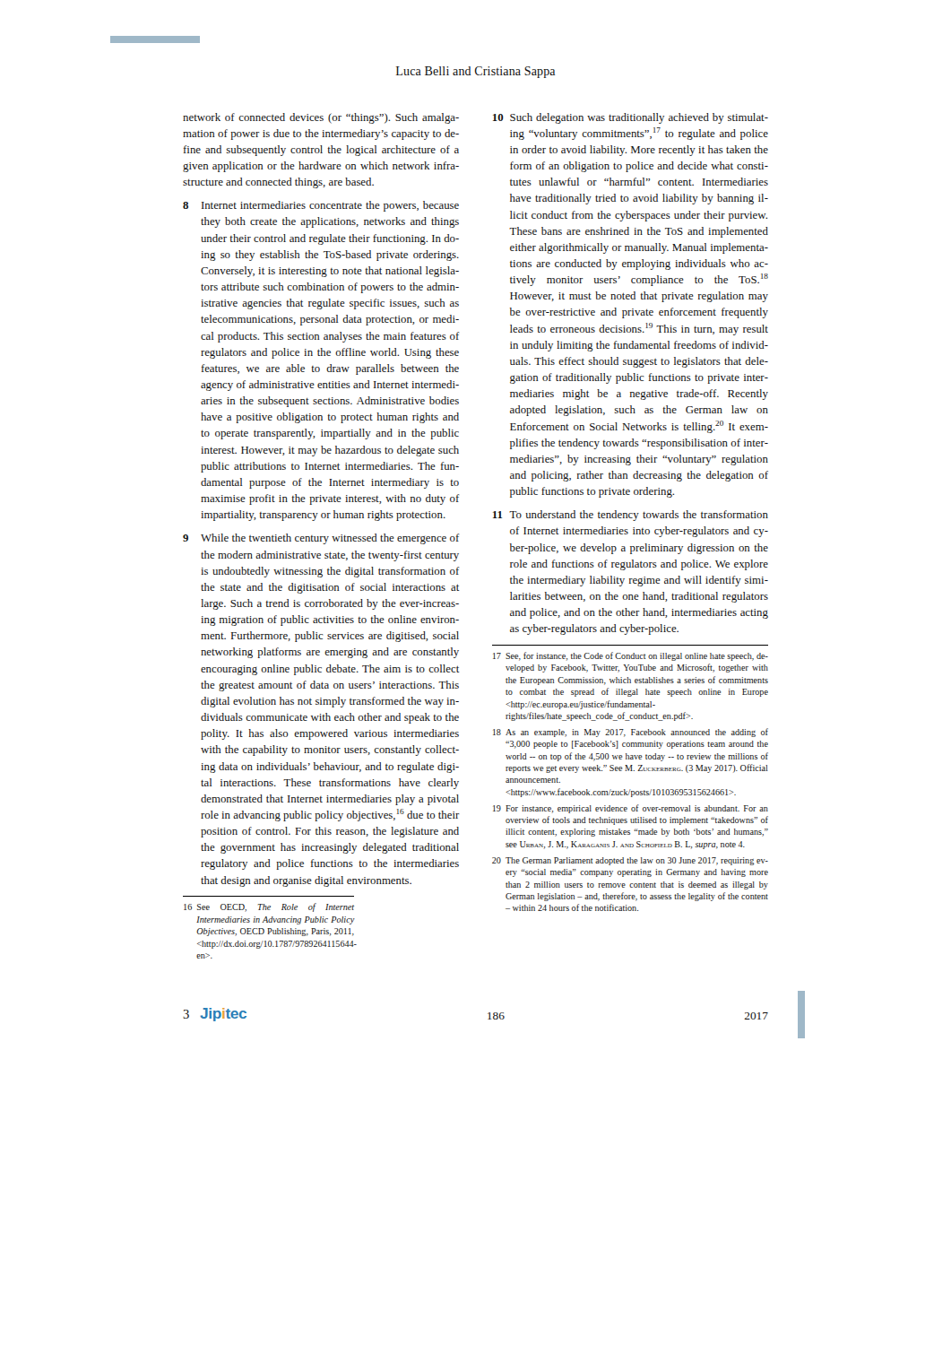Luca Belli and Cristiana Sappa
network of connected devices (or “things”). Such amalgamation of power is due to the intermediary’s capacity to define and subsequently control the logical architecture of a given application or the hardware on which network infrastructure and connected things, are based.
8 Internet intermediaries concentrate the powers, because they both create the applications, networks and things under their control and regulate their functioning. In doing so they establish the ToS-based private orderings. Conversely, it is interesting to note that national legislators attribute such combination of powers to the administrative agencies that regulate specific issues, such as telecommunications, personal data protection, or medical products. This section analyses the main features of regulators and police in the offline world. Using these features, we are able to draw parallels between the agency of administrative entities and Internet intermediaries in the subsequent sections. Administrative bodies have a positive obligation to protect human rights and to operate transparently, impartially and in the public interest. However, it may be hazardous to delegate such public attributions to Internet intermediaries. The fundamental purpose of the Internet intermediary is to maximise profit in the private interest, with no duty of impartiality, transparency or human rights protection.
9 While the twentieth century witnessed the emergence of the modern administrative state, the twenty-first century is undoubtedly witnessing the digital transformation of the state and the digitisation of social interactions at large. Such a trend is corroborated by the ever-increasing migration of public activities to the online environment. Furthermore, public services are digitised, social networking platforms are emerging and are constantly encouraging online public debate. The aim is to collect the greatest amount of data on users’ interactions. This digital evolution has not simply transformed the way individuals communicate with each other and speak to the polity. It has also empowered various intermediaries with the capability to monitor users, constantly collecting data on individuals’ behaviour, and to regulate digital interactions. These transformations have clearly demonstrated that Internet intermediaries play a pivotal role in advancing public policy objectives,16 due to their position of control. For this reason, the legislature and the government has increasingly delegated traditional regulatory and police functions to the intermediaries that design and organise digital environments.
16 See OECD, The Role of Internet Intermediaries in Advancing Public Policy Objectives, OECD Publishing, Paris, 2011, <http://dx.doi.org/10.1787/9789264115644-en>.
10 Such delegation was traditionally achieved by stimulating “voluntary commitments”,17 to regulate and police in order to avoid liability. More recently it has taken the form of an obligation to police and decide what constitutes unlawful or “harmful” content. Intermediaries have traditionally tried to avoid liability by banning illicit conduct from the cyberspaces under their purview. These bans are enshrined in the ToS and implemented either algorithmically or manually. Manual implementations are conducted by employing individuals who actively monitor users’ compliance to the ToS.18 However, it must be noted that private regulation may be over-restrictive and private enforcement frequently leads to erroneous decisions.19 This in turn, may result in unduly limiting the fundamental freedoms of individuals. This effect should suggest to legislators that delegation of traditionally public functions to private intermediaries might be a negative trade-off. Recently adopted legislation, such as the German law on Enforcement on Social Networks is telling.20 It exemplifies the tendency towards “responsibilisation of intermediaries”, by increasing their “voluntary” regulation and policing, rather than decreasing the delegation of public functions to private ordering.
11 To understand the tendency towards the transformation of Internet intermediaries into cyber-regulators and cyber-police, we develop a preliminary digression on the role and functions of regulators and police. We explore the intermediary liability regime and will identify similarities between, on the one hand, traditional regulators and police, and on the other hand, intermediaries acting as cyber-regulators and cyber-police.
17 See, for instance, the Code of Conduct on illegal online hate speech, developed by Facebook, Twitter, YouTube and Microsoft, together with the European Commission, which establishes a series of commitments to combat the spread of illegal hate speech online in Europe <http://ec.europa.eu/justice/fundamental-rights/files/hate_speech_code_of_conduct_en.pdf>.
18 As an example, in May 2017, Facebook announced the adding of “3,000 people to [Facebook’s] community operations team around the world -- on top of the 4,500 we have today -- to review the millions of reports we get every week.” See M. Zuckerberg. (3 May 2017). Official announcement. <https://www.facebook.com/zuck/posts/10103695315624661>.
19 For instance, empirical evidence of over-removal is abundant. For an overview of tools and techniques utilised to implement “takedowns” of illicit content, exploring mistakes “made by both ‘bots’ and humans,” see Urban, J. M., Karaganis J. and Schofield B. L, supra, note 4.
20 The German Parliament adopted the law on 30 June 2017, requiring every “social media” company operating in Germany and having more than 2 million users to remove content that is deemed as illegal by German legislation – and, therefore, to assess the legality of the content – within 24 hours of the notification.
3 Jipitec
186
2017